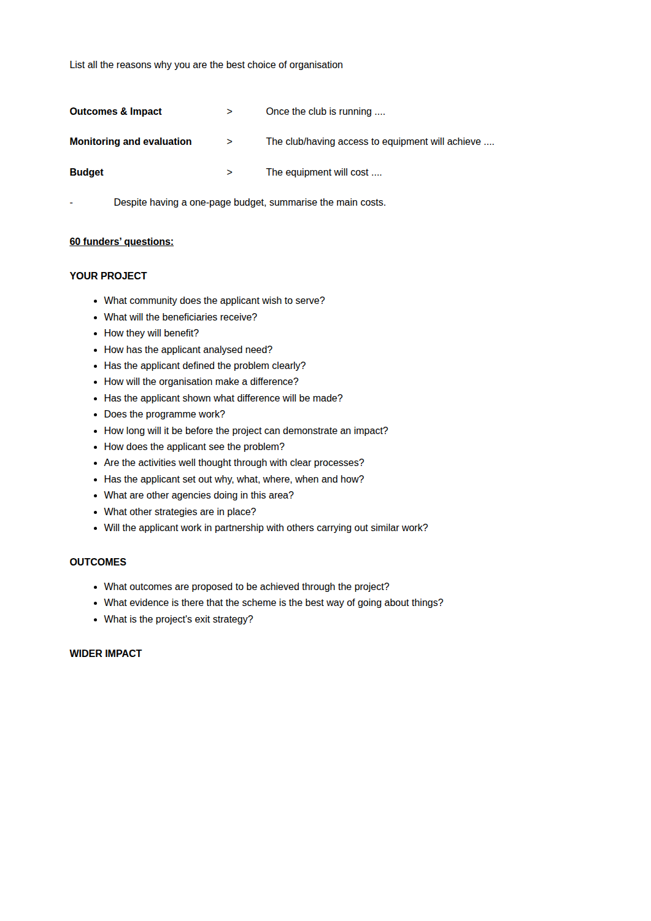List all the reasons why you are the best choice of organisation
Outcomes & Impact
>
Once the club is running ....
Monitoring and evaluation
>
The club/having access to equipment will achieve ....
Budget
>
The equipment will cost ....
-
Despite having a one-page budget, summarise the main costs.
60 funders’ questions:
YOUR PROJECT
What community does the applicant wish to serve?
What will the beneficiaries receive?
How they will benefit?
How has the applicant analysed need?
Has the applicant defined the problem clearly?
How will the organisation make a difference?
Has the applicant shown what difference will be made?
Does the programme work?
How long will it be before the project can demonstrate an impact?
How does the applicant see the problem?
Are the activities well thought through with clear processes?
Has the applicant set out why, what, where, when and how?
What are other agencies doing in this area?
What other strategies are in place?
Will the applicant work in partnership with others carrying out similar work?
OUTCOMES
What outcomes are proposed to be achieved through the project?
What evidence is there that the scheme is the best way of going about things?
What is the project's exit strategy?
WIDER IMPACT